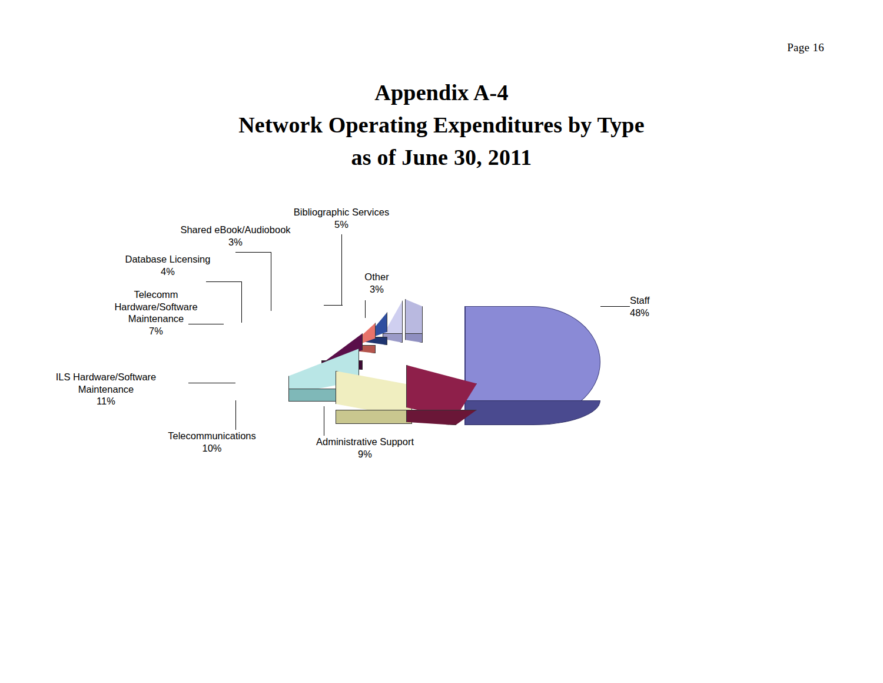Page 16
Appendix A-4
Network Operating Expenditures by Type
as of June 30, 2011
Bibliographic Services
5%
Shared eBook/Audiobook
3%
Database Licensing
4%
Telecomm
Hardware/Software
Maintenance
7%
Other
3%
ILS Hardware/Software
Maintenance
11%
Telecommunications
10%
Administrative Support
9%
Staff
48%